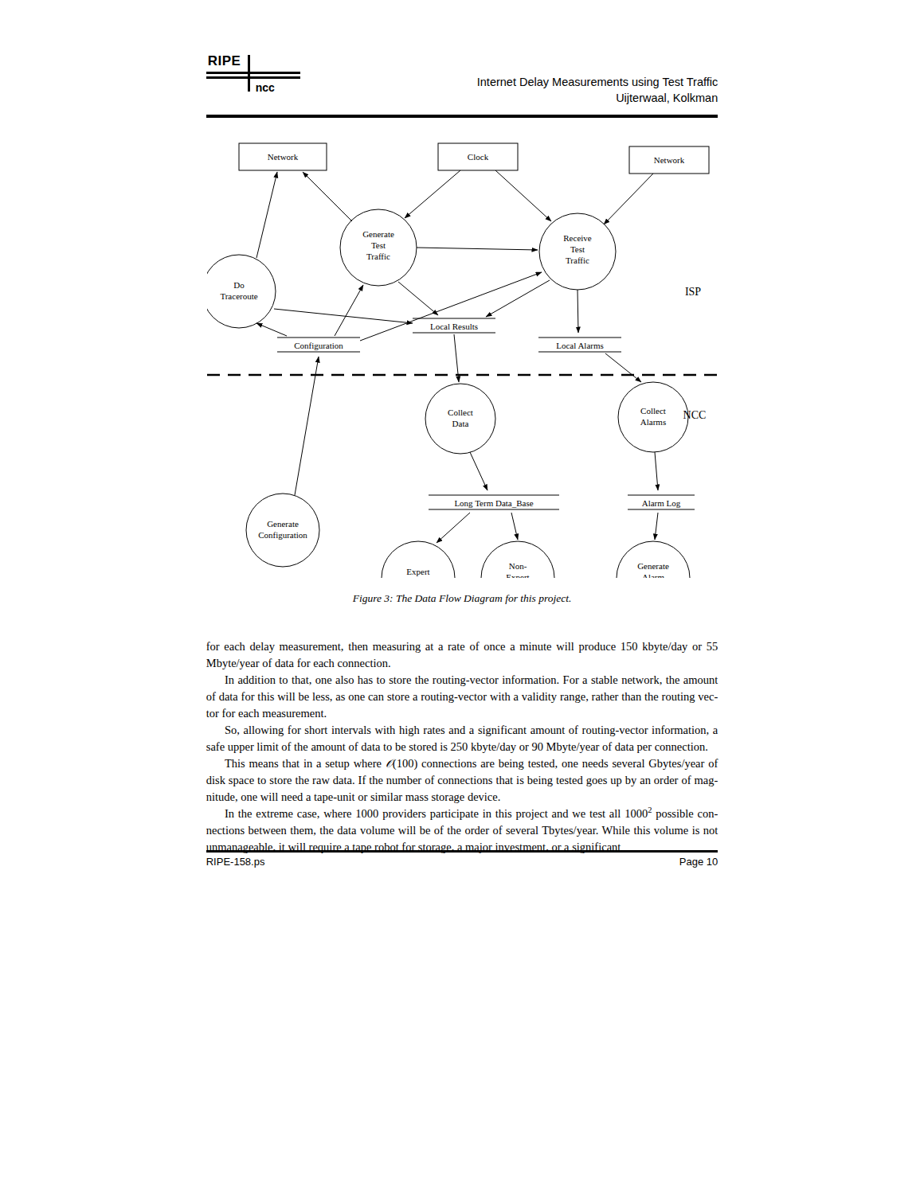RIPE
ncc
Internet Delay Measurements using Test Traffic
Uijterwaal, Kolkman
Network Clock Network Generate Test Traffic Receive Test Traffic Do Traceroute Configuration Local Results Local Alarms ISP NCC Collect Data Collect Alarms Generate Configuration Long Term Data_Base Alarm Log Expert Viewer Non- Expert Viewer Generate Alarm Messages
Figure 3: The Data Flow Diagram for this project.
for each delay measurement, then measuring at a rate of once a minute will produce 150 kbyte/day or 55 Mbyte/year of data for each connection.
In addition to that, one also has to store the routing-vector information. For a stable network, the amount of data for this will be less, as one can store a routing-vector with a validity range, rather than the routing vector for each measurement.
So, allowing for short intervals with high rates and a significant amount of routing-vector information, a safe upper limit of the amount of data to be stored is 250 kbyte/day or 90 Mbyte/year of data per connection.
This means that in a setup where 𝒪(100) connections are being tested, one needs several Gbytes/year of disk space to store the raw data. If the number of connections that is being tested goes up by an order of magnitude, one will need a tape-unit or similar mass storage device.
In the extreme case, where 1000 providers participate in this project and we test all 10002 possible connections between them, the data volume will be of the order of several Tbytes/year. While this volume is not unmanageable, it will require a tape robot for storage, a major investment, or a significant
RIPE-158.ps Page 10